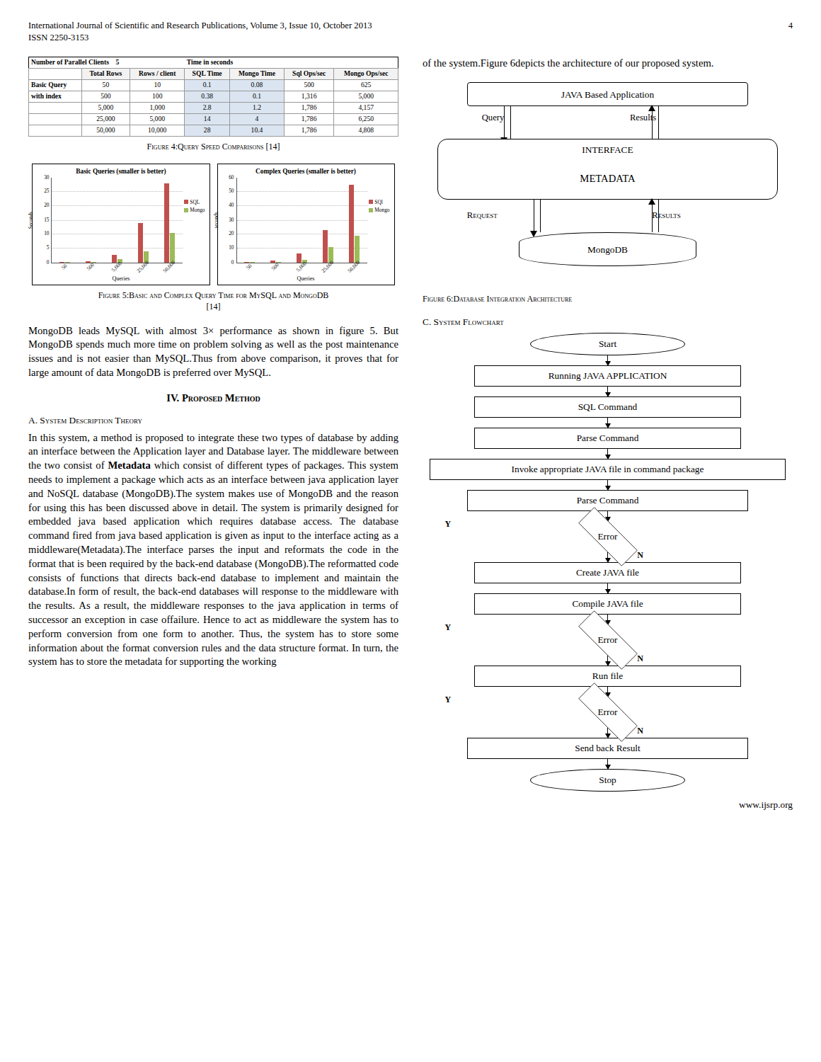International Journal of Scientific and Research Publications, Volume 3, Issue 10, October 2013 ISSN 2250-3153 4
| Number of Parallel Clients 5 | Time in seconds |
| | Total Rows | Rows / client | SQL Time | Mongo Time | Sql Ops/sec | Mongo Ops/sec |
| Basic Query | 50 | 10 | 0.1 | 0.08 | 500 | 625 |
| with index | 500 | 100 | 0.38 | 0.1 | 1,316 | 5,000 |
| | 5,000 | 1,000 | 2.8 | 1.2 | 1,786 | 4,157 |
| | 25,000 | 5,000 | 14 | 4 | 1,786 | 6,250 |
| | 50,000 | 10,000 | 28 | 10.4 | 1,786 | 4,808 |
Figure 4:Query Speed Comparisons [14]
Basic Queries (smaller is better)
Seconds
30 25 20 15 10 5 0
SQL
Mongo
505005,00025,00050,000
Queries
Complex Queries (smaller is better)
seconds
60 50 40 30 20 10 0
SQl
Mongo
505005,00025,00050,000
Queries
Figure 5:Basic and Complex Query Time for MySQL and MongoDB
[14]
MongoDB leads MySQL with almost 3× performance as shown in figure 5. But MongoDB spends much more time on problem solving as well as the post maintenance issues and is not easier than MySQL.Thus from above comparison, it proves that for large amount of data MongoDB is preferred over MySQL.
IV. Proposed Method
A. System Description Theory
In this system, a method is proposed to integrate these two types of database by adding an interface between the Application layer and Database layer. The middleware between the two consist of Metadata which consist of different types of packages. This system needs to implement a package which acts as an interface between java application layer and NoSQL database (MongoDB).The system makes use of MongoDB and the reason for using this has been discussed above in detail. The system is primarily designed for embedded java based application which requires database access. The database command fired from java based application is given as input to the interface acting as a middleware(Metadata).The interface parses the input and reformats the code in the format that is been required by the back-end database (MongoDB).The reformatted code consists of functions that directs back-end database to implement and maintain the database.In form of result, the back-end databases will response to the middleware with the results. As a result, the middleware responses to the java application in terms of successor an exception in case offailure. Hence to act as middleware the system has to perform conversion from one form to another. Thus, the system has to store some information about the format conversion rules and the data structure format. In turn, the system has to store the metadata for supporting the working
of the system.Figure 6depicts the architecture of our proposed system.
JAVA Based Application
Query
Results
INTERFACE
METADATA
Request
Results
MongoDB
Figure 6:Database Integration Architecture
C. System Flowchart
Start
Running JAVA APPLICATION
SQL Command
Parse Command
Invoke appropriate JAVA file in command package
Parse Command
Y
Error
N
Create JAVA file
Compile JAVA file
Y
Error
N
Run file
Y
Error
N
Send back Result
Stop
www.ijsrp.org